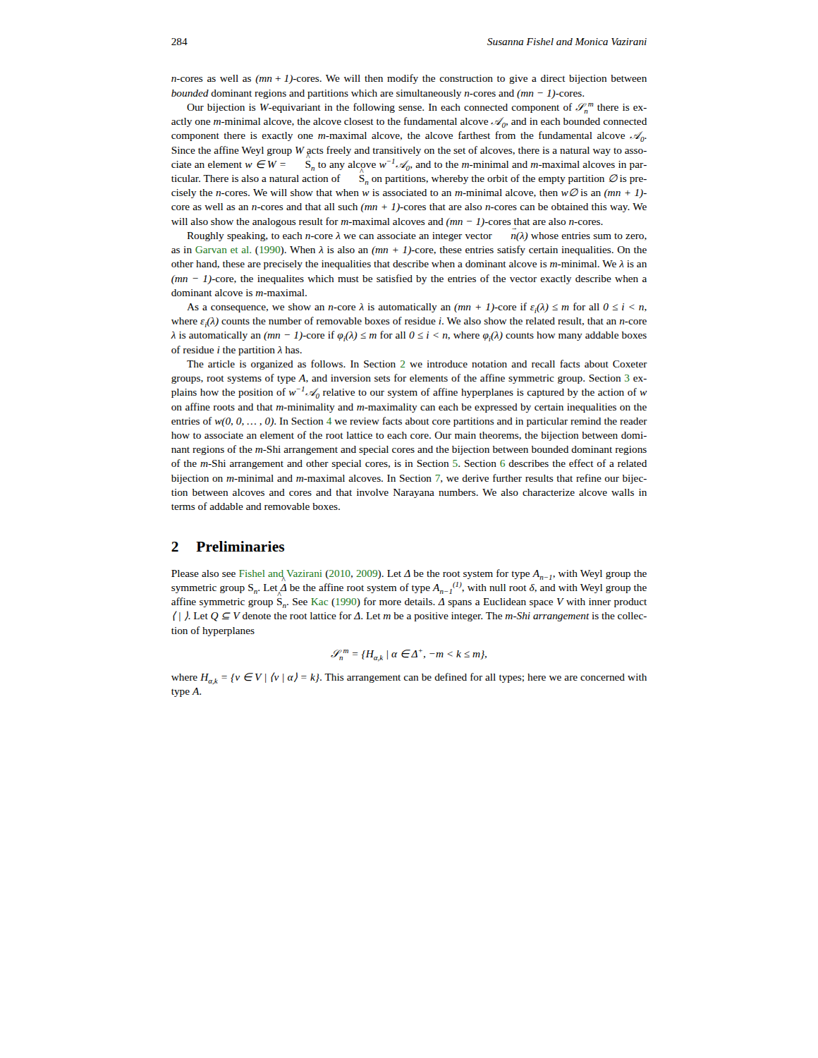284 Susanna Fishel and Monica Vazirani
n-cores as well as (mn + 1)-cores. We will then modify the construction to give a direct bijection between bounded dominant regions and partitions which are simultaneously n-cores and (mn − 1)-cores.
Our bijection is W-equivariant in the following sense. In each connected component of 𝒮nm there is exactly one m-minimal alcove, the alcove closest to the fundamental alcove 𝒜0, and in each bounded connected component there is exactly one m-maximal alcove, the alcove farthest from the fundamental alcove 𝒜0. Since the affine Weyl group W acts freely and transitively on the set of alcoves, there is a natural way to associate an element w ∈ W = Sn to any alcove w−1𝒜0, and to the m-minimal and m-maximal alcoves in particular. There is also a natural action of Sn on partitions, whereby the orbit of the empty partition ∅ is precisely the n-cores. We will show that when w is associated to an m-minimal alcove, then w∅ is an (mn + 1)-core as well as an n-cores and that all such (mn + 1)-cores that are also n-cores can be obtained this way. We will also show the analogous result for m-maximal alcoves and (mn − 1)-cores that are also n-cores.
Roughly speaking, to each n-core λ we can associate an integer vector n(λ) whose entries sum to zero, as in Garvan et al. (1990). When λ is also an (mn + 1)-core, these entries satisfy certain inequalities. On the other hand, these are precisely the inequalities that describe when a dominant alcove is m-minimal. We λ is an (mn − 1)-core, the inequalites which must be satisfied by the entries of the vector exactly describe when a dominant alcove is m-maximal.
As a consequence, we show an n-core λ is automatically an (mn + 1)-core if εi(λ) ≤ m for all 0 ≤ i < n, where εi(λ) counts the number of removable boxes of residue i. We also show the related result, that an n-core λ is automatically an (mn − 1)-core if φi(λ) ≤ m for all 0 ≤ i < n, where φi(λ) counts how many addable boxes of residue i the partition λ has.
The article is organized as follows. In Section 2 we introduce notation and recall facts about Coxeter groups, root systems of type A, and inversion sets for elements of the affine symmetric group. Section 3 explains how the position of w−1𝒜0 relative to our system of affine hyperplanes is captured by the action of w on affine roots and that m-minimality and m-maximality can each be expressed by certain inequalities on the entries of w(0, 0, … , 0). In Section 4 we review facts about core partitions and in particular remind the reader how to associate an element of the root lattice to each core. Our main theorems, the bijection between dominant regions of the m-Shi arrangement and special cores and the bijection between bounded dominant regions of the m-Shi arrangement and other special cores, is in Section 5. Section 6 describes the effect of a related bijection on m-minimal and m-maximal alcoves. In Section 7, we derive further results that refine our bijection between alcoves and cores and that involve Narayana numbers. We also characterize alcove walls in terms of addable and removable boxes.
2 Preliminaries
Please also see Fishel and Vazirani (2010, 2009). Let Δ be the root system for type An−1, with Weyl group the symmetric group Sn. Let Δ be the affine root system of type An−1(1), with null root δ, and with Weyl group the affine symmetric group Sn. See Kac (1990) for more details. Δ spans a Euclidean space V with inner product ⟨ | ⟩. Let Q ⊆ V denote the root lattice for Δ. Let m be a positive integer. The m-Shi arrangement is the collection of hyperplanes
𝒮nm = {Hα,k | α ∈ Δ+, −m < k ≤ m},
where Hα,k = {v ∈ V | ⟨v | α⟩ = k}. This arrangement can be defined for all types; here we are concerned with type A.